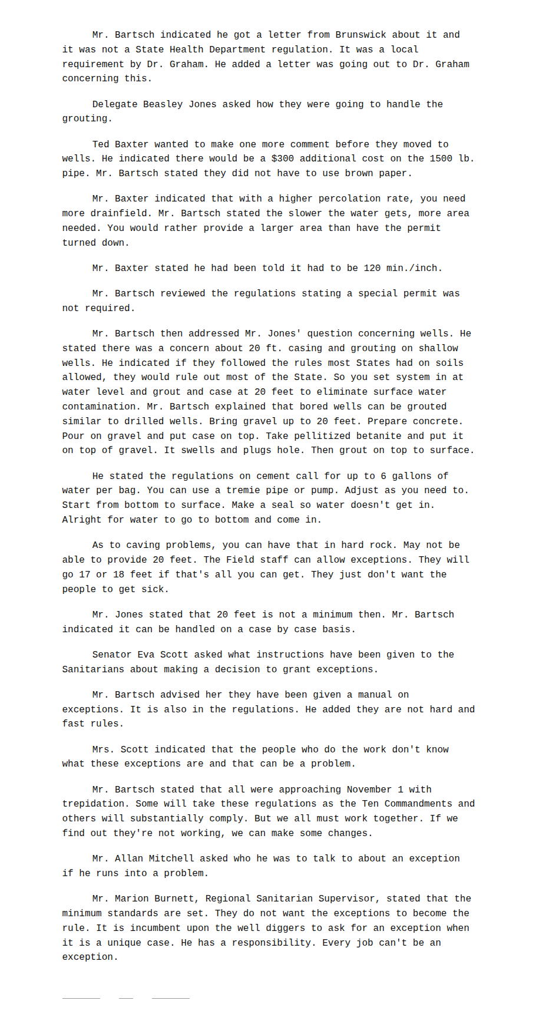Mr. Bartsch indicated he got a letter from Brunswick about it and it was not a State Health Department regulation. It was a local requirement by Dr. Graham. He added a letter was going out to Dr. Graham concerning this.
Delegate Beasley Jones asked how they were going to handle the grouting.
Ted Baxter wanted to make one more comment before they moved to wells. He indicated there would be a $300 additional cost on the 1500 lb. pipe. Mr. Bartsch stated they did not have to use brown paper.
Mr. Baxter indicated that with a higher percolation rate, you need more drainfield. Mr. Bartsch stated the slower the water gets, more area needed. You would rather provide a larger area than have the permit turned down.
Mr. Baxter stated he had been told it had to be 120 min./inch.
Mr. Bartsch reviewed the regulations stating a special permit was not required.
Mr. Bartsch then addressed Mr. Jones' question concerning wells. He stated there was a concern about 20 ft. casing and grouting on shallow wells. He indicated if they followed the rules most States had on soils allowed, they would rule out most of the State. So you set system in at water level and grout and case at 20 feet to eliminate surface water contamination. Mr. Bartsch explained that bored wells can be grouted similar to drilled wells. Bring gravel up to 20 feet. Prepare concrete. Pour on gravel and put case on top. Take pellitized betanite and put it on top of gravel. It swells and plugs hole. Then grout on top to surface.
He stated the regulations on cement call for up to 6 gallons of water per bag. You can use a tremie pipe or pump. Adjust as you need to. Start from bottom to surface. Make a seal so water doesn't get in. Alright for water to go to bottom and come in.
As to caving problems, you can have that in hard rock. May not be able to provide 20 feet. The Field staff can allow exceptions. They will go 17 or 18 feet if that's all you can get. They just don't want the people to get sick.
Mr. Jones stated that 20 feet is not a minimum then. Mr. Bartsch indicated it can be handled on a case by case basis.
Senator Eva Scott asked what instructions have been given to the Sanitarians about making a decision to grant exceptions.
Mr. Bartsch advised her they have been given a manual on exceptions. It is also in the regulations. He added they are not hard and fast rules.
Mrs. Scott indicated that the people who do the work don't know what these exceptions are and that can be a problem.
Mr. Bartsch stated that all were approaching November 1 with trepidation. Some will take these regulations as the Ten Commandments and others will substantially comply. But we all must work together. If we find out they're not working, we can make some changes.
Mr. Allan Mitchell asked who he was to talk to about an exception if he runs into a problem.
Mr. Marion Burnett, Regional Sanitarian Supervisor, stated that the minimum standards are set. They do not want the exceptions to become the rule. It is incumbent upon the well diggers to ask for an exception when it is a unique case. He has a responsibility. Every job can't be an exception.